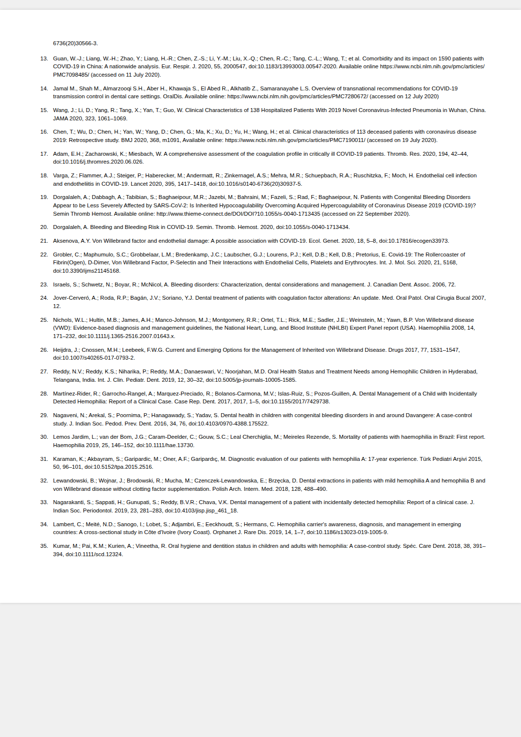6736(20)30566-3.
Guan, W.-J.; Liang, W.-H.; Zhao, Y.; Liang, H.-R.; Chen, Z.-S.; Li, Y.-M.; Liu, X.-Q.; Chen, R.-C.; Tang, C.-L.; Wang, T.; et al. Comorbidity and its impact on 1590 patients with COVID-19 in China: A nationwide analysis. Eur. Respir. J. 2020, 55, 2000547, doi:10.1183/13993003.00547-2020. Available online https://www.ncbi.nlm.nih.gov/pmc/articles/PMC7098485/ (accessed on 11 July 2020).
Jamal M., Shah M., Almarzooqi S.H., Aber H., Khawaja S., El Abed R., Alkhatib Z., Samaranayahe L.S. Overview of transnational recommendations for COVID-19 transmission control in dental care settings. OralDis. Available online: https://www.ncbi.nlm.nih.gov/pmc/articles/PMC7280672/ (accessed on 12 July 2020)
Wang, J.; Li, D.; Yang, R.; Tang, X.; Yan, T.; Guo, W. Clinical Characteristics of 138 Hospitalized Patients With 2019 Novel Coronavirus-Infected Pneumonia in Wuhan, China. JAMA 2020, 323, 1061–1069.
Chen, T.; Wu, D.; Chen, H.; Yan, W.; Yang, D.; Chen, G.; Ma, K.; Xu, D.; Yu, H.; Wang, H.; et al. Clinical characteristics of 113 deceased patients with coronavirus disease 2019: Retrospective study. BMJ 2020, 368, m1091, Available online: https://www.ncbi.nlm.nih.gov/pmc/articles/PMC7190011/ (accessed on 19 July 2020).
Adam, E.H.; Zacharowski, K.; Miesbach, W. A comprehensive assessment of the coagulation profile in critically ill COVID-19 patients. Thromb. Res. 2020, 194, 42–44, doi:10.1016/j.thromres.2020.06.026.
Varga, Z.; Flammer, A.J.; Steiger, P.; Haberecker, M.; Andermatt, R.; Zinkernagel, A.S.; Mehra, M.R.; Schuepbach, R.A.; Ruschitzka, F.; Moch, H. Endothelial cell infection and endotheliitis in COVID-19. Lancet 2020, 395, 1417–1418, doi:10.1016/s0140-6736(20)30937-5.
Dorgalaleh, A.; Dabbagh, A.; Tabibian, S.; Baghaeipour, M.R.; Jazebi, M.; Bahraini, M.; Fazeli, S.; Rad, F.; Baghaeipour, N. Patients with Congenital Bleeding Disorders Appear to be Less Severely Affected by SARS-CoV-2: Is Inherited Hypocoagulability Overcoming Acquired Hypercoagulability of Coronavirus Disease 2019 (COVID-19)? Semin Thromb Hemost. Available online: http://www.thieme-connect.de/DOI/DOI?10.1055/s-0040-1713435 (accessed on 22 September 2020).
Dorgalaleh, A. Bleeding and Bleeding Risk in COVID-19. Semin. Thromb. Hemost. 2020, doi:10.1055/s-0040-1713434.
Aksenova, A.Y. Von Willebrand factor and endothelial damage: A possible association with COVID-19. Ecol. Genet. 2020, 18, 5–8, doi:10.17816/ecogen33973.
Grobler, C.; Maphumulo, S.C.; Grobbelaar, L.M.; Bredenkamp, J.C.; Laubscher, G.J.; Lourens, P.J.; Kell, D.B.; Kell, D.B.; Pretorius, E. Covid-19: The Rollercoaster of Fibrin(Ogen), D-Dimer, Von Willebrand Factor, P-Selectin and Their Interactions with Endothelial Cells, Platelets and Erythrocytes. Int. J. Mol. Sci. 2020, 21, 5168, doi:10.3390/ijms21145168.
Israels, S.; Schwetz, N.; Boyar, R.; McNicol, A. Bleeding disorders: Characterization, dental considerations and management. J. Canadian Dent. Assoc. 2006, 72.
Jover-Cerveró, A.; Roda, R.P.; Bagán, J.V.; Soriano, Y.J. Dental treatment of patients with coagulation factor alterations: An update. Med. Oral Patol. Oral Cirugia Bucal 2007, 12.
Nichols, W.L.; Hultin, M.B.; James, A.H.; Manco-Johnson, M.J.; Montgomery, R.R.; Ortel, T.L.; Rick, M.E.; Sadler, J.E.; Weinstein, M.; Yawn, B.P. Von Willebrand disease (VWD): Evidence-based diagnosis and management guidelines, the National Heart, Lung, and Blood Institute (NHLBI) Expert Panel report (USA). Haemophilia 2008, 14, 171–232, doi:10.1111/j.1365-2516.2007.01643.x.
Heijdra, J.; Cnossen, M.H.; Leebeek, F.W.G. Current and Emerging Options for the Management of Inherited von Willebrand Disease. Drugs 2017, 77, 1531–1547, doi:10.1007/s40265-017-0793-2.
Reddy, N.V.; Reddy, K.S.; Niharika, P.; Reddy, M.A.; Danaeswari, V.; Noorjahan, M.D. Oral Health Status and Treatment Needs among Hemophilic Children in Hyderabad, Telangana, India. Int. J. Clin. Pediatr. Dent. 2019, 12, 30–32, doi:10.5005/jp-journals-10005-1585.
Martínez-Rider, R.; Garrocho-Rangel, A.; Marquez-Preciado, R.; Bolanos-Carmona, M.V.; Islas-Ruiz, S.; Pozos-Guillen, A. Dental Management of a Child with Incidentally Detected Hemophilia: Report of a Clinical Case. Case Rep. Dent. 2017, 2017, 1–5, doi:10.1155/2017/7429738.
Nagaveni, N.; Arekal, S.; Poornima, P.; Hanagawady, S.; Yadav, S. Dental health in children with congenital bleeding disorders in and around Davangere: A case-control study. J. Indian Soc. Pedod. Prev. Dent. 2016, 34, 76, doi:10.4103/0970-4388.175522.
Lemos Jardim, L.; van der Bom, J.G.; Caram-Deelder, C.; Gouw, S.C.; Leal Cherchiglia, M.; Meireles Rezende, S. Mortality of patients with haemophilia in Brazil: First report. Haemophilia 2019, 25, 146–152, doi:10.1111/hae.13730.
Karaman, K.; Akbayram, S.; Garipardic, M.; Oner, A.F.; Garipardıç, M. Diagnostic evaluation of our patients with hemophilia A: 17-year experience. Türk Pediatri Arşivi 2015, 50, 96–101, doi:10.5152/tpa.2015.2516.
Lewandowski, B.; Wojnar, J.; Brodowski, R.; Mucha, M.; Czenczek-Lewandowska, E.; Brzęcka, D. Dental extractions in patients with mild hemophilia A and hemophilia B and von Willebrand disease without clotting factor supplementation. Polish Arch. Intern. Med. 2018, 128, 488–490.
Nagarakanti, S.; Sappati, H.; Gunupati, S.; Reddy, B.V.R.; Chava, V.K. Dental management of a patient with incidentally detected hemophilia: Report of a clinical case. J. Indian Soc. Periodontol. 2019, 23, 281–283, doi:10.4103/jisp.jisp_461_18.
Lambert, C.; Meité, N.D.; Sanogo, I.; Lobet, S.; Adjambri, E.; Eeckhoudt, S.; Hermans, C. Hemophilia carrier's awareness, diagnosis, and management in emerging countries: A cross-sectional study in Côte d'Ivoire (Ivory Coast). Orphanet J. Rare Dis. 2019, 14, 1–7, doi:10.1186/s13023-019-1005-9.
Kumar, M.; Pai, K.M.; Kurien, A.; Vineetha, R. Oral hygiene and dentition status in children and adults with hemophilia: A case-control study. Spéc. Care Dent. 2018, 38, 391–394, doi:10.1111/scd.12324.